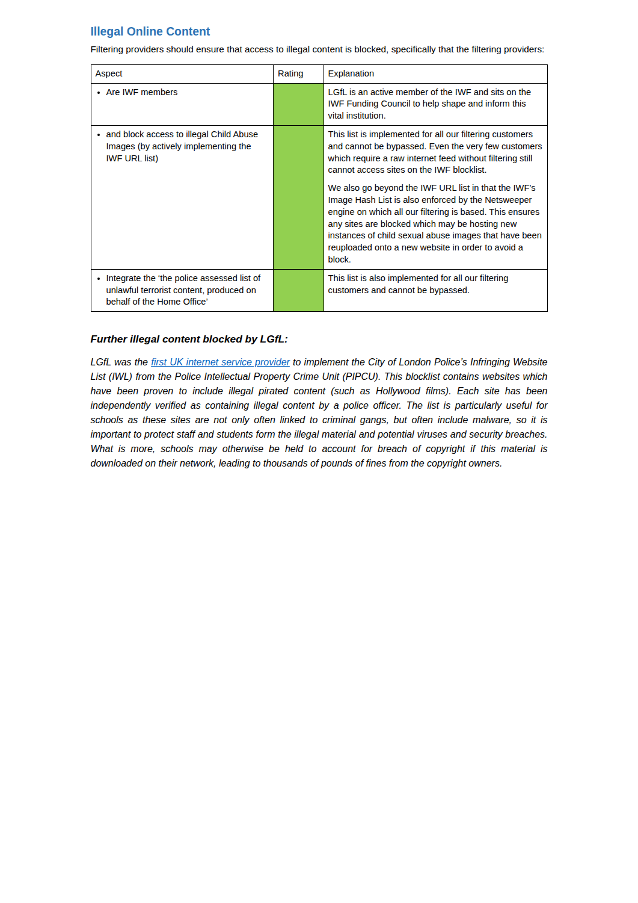Illegal Online Content
Filtering providers should ensure that access to illegal content is blocked, specifically that the filtering providers:
| Aspect | Rating | Explanation |
| --- | --- | --- |
| Are IWF members | | LGfL is an active member of the IWF and sits on the IWF Funding Council to help shape and inform this vital institution. |
| and block access to illegal Child Abuse Images (by actively implementing the IWF URL list) | | This list is implemented for all our filtering customers and cannot be bypassed. Even the very few customers which require a raw internet feed without filtering still cannot access sites on the IWF blocklist. We also go beyond the IWF URL list in that the IWF’s Image Hash List is also enforced by the Netsweeper engine on which all our filtering is based. This ensures any sites are blocked which may be hosting new instances of child sexual abuse images that have been reuploaded onto a new website in order to avoid a block. |
| Integrate the ‘the police assessed list of unlawful terrorist content, produced on behalf of the Home Office’ | | This list is also implemented for all our filtering customers and cannot be bypassed. |
Further illegal content blocked by LGfL:
LGfL was the first UK internet service provider to implement the City of London Police’s Infringing Website List (IWL) from the Police Intellectual Property Crime Unit (PIPCU). This blocklist contains websites which have been proven to include illegal pirated content (such as Hollywood films). Each site has been independently verified as containing illegal content by a police officer. The list is particularly useful for schools as these sites are not only often linked to criminal gangs, but often include malware, so it is important to protect staff and students form the illegal material and potential viruses and security breaches. What is more, schools may otherwise be held to account for breach of copyright if this material is downloaded on their network, leading to thousands of pounds of fines from the copyright owners.